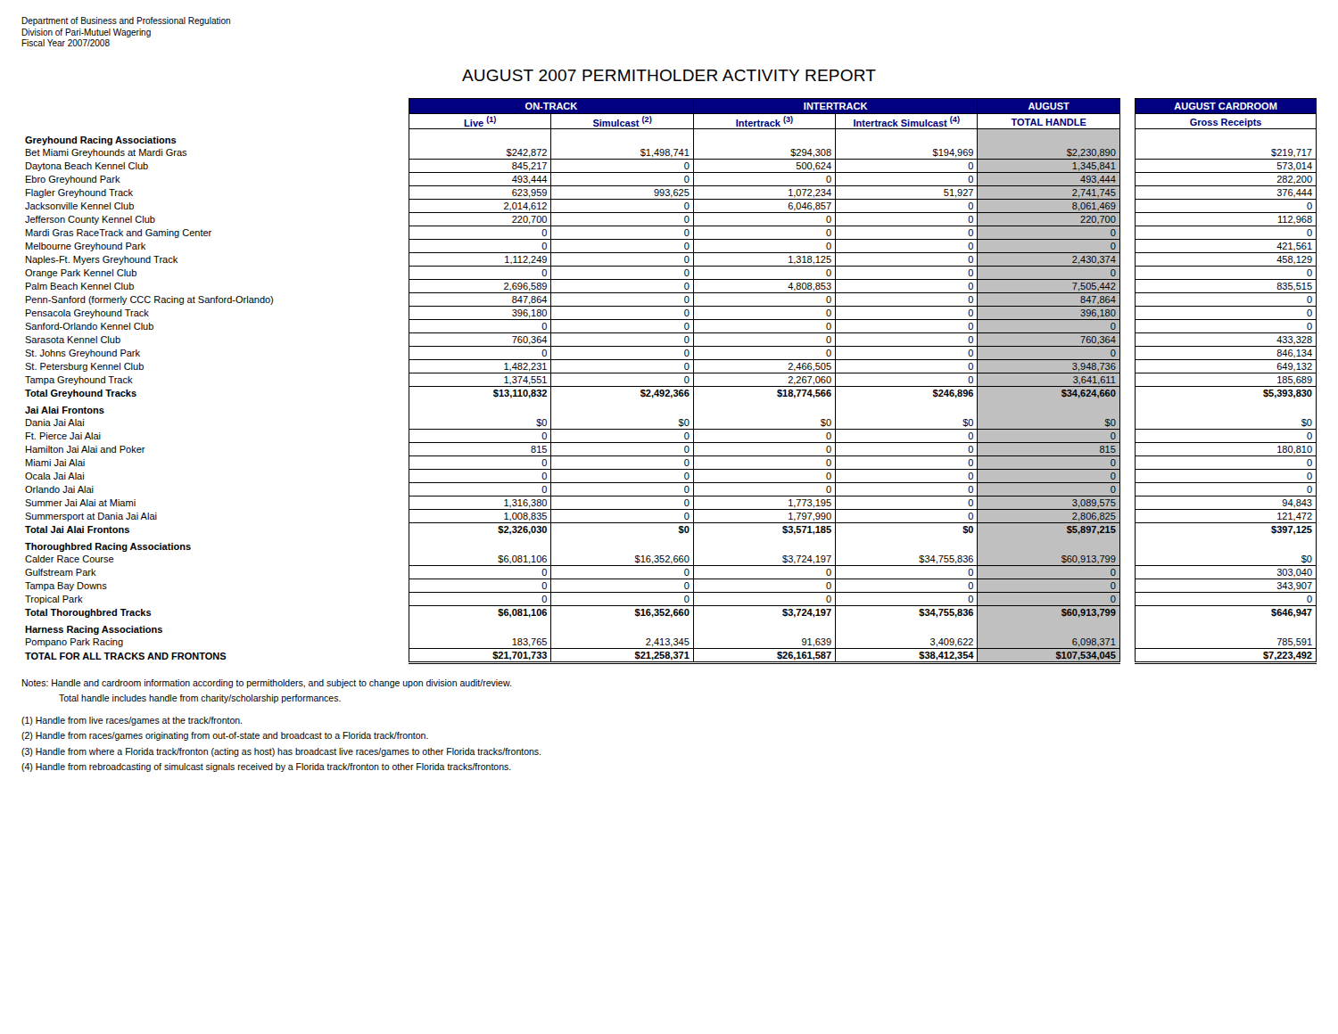Department of Business and Professional Regulation
Division of Pari-Mutuel Wagering
Fiscal Year 2007/2008
AUGUST 2007 PERMITHOLDER ACTIVITY REPORT
| | ON-TRACK | INTERTRACK | AUGUST | | AUGUST CARDROOM |
| --- | --- | --- | --- | --- | --- |
| | Live (1) | Simulcast (2) | Intertrack (3) | Intertrack Simulcast (4) | TOTAL HANDLE | | Gross Receipts |
| Greyhound Racing Associations | | | | | | | |
| Bet Miami Greyhounds at Mardi Gras | $242,872 | $1,498,741 | $294,308 | $194,969 | $2,230,890 | | $219,717 |
| Daytona Beach Kennel Club | 845,217 | 0 | 500,624 | 0 | 1,345,841 | | 573,014 |
| Ebro Greyhound Park | 493,444 | 0 | 0 | 0 | 493,444 | | 282,200 |
| Flagler Greyhound Track | 623,959 | 993,625 | 1,072,234 | 51,927 | 2,741,745 | | 376,444 |
| Jacksonville Kennel Club | 2,014,612 | 0 | 6,046,857 | 0 | 8,061,469 | | 0 |
| Jefferson County Kennel Club | 220,700 | 0 | 0 | 0 | 220,700 | | 112,968 |
| Mardi Gras RaceTrack and Gaming Center | 0 | 0 | 0 | 0 | 0 | | 0 |
| Melbourne Greyhound Park | 0 | 0 | 0 | 0 | 0 | | 421,561 |
| Naples-Ft. Myers Greyhound Track | 1,112,249 | 0 | 1,318,125 | 0 | 2,430,374 | | 458,129 |
| Orange Park Kennel Club | 0 | 0 | 0 | 0 | 0 | | 0 |
| Palm Beach Kennel Club | 2,696,589 | 0 | 4,808,853 | 0 | 7,505,442 | | 835,515 |
| Penn-Sanford (formerly CCC Racing at Sanford-Orlando) | 847,864 | 0 | 0 | 0 | 847,864 | | 0 |
| Pensacola Greyhound Track | 396,180 | 0 | 0 | 0 | 396,180 | | 0 |
| Sanford-Orlando Kennel Club | 0 | 0 | 0 | 0 | 0 | | 0 |
| Sarasota Kennel Club | 760,364 | 0 | 0 | 0 | 760,364 | | 433,328 |
| St. Johns Greyhound Park | 0 | 0 | 0 | 0 | 0 | | 846,134 |
| St. Petersburg Kennel Club | 1,482,231 | 0 | 2,466,505 | 0 | 3,948,736 | | 649,132 |
| Tampa Greyhound Track | 1,374,551 | 0 | 2,267,060 | 0 | 3,641,611 | | 185,689 |
| Total Greyhound Tracks | $13,110,832 | $2,492,366 | $18,774,566 | $246,896 | $34,624,660 | | $5,393,830 |
| Jai Alai Frontons | | | | | | | |
| Dania Jai Alai | $0 | $0 | $0 | $0 | $0 | | $0 |
| Ft. Pierce Jai Alai | 0 | 0 | 0 | 0 | 0 | | 0 |
| Hamilton Jai Alai and Poker | 815 | 0 | 0 | 0 | 815 | | 180,810 |
| Miami Jai Alai | 0 | 0 | 0 | 0 | 0 | | 0 |
| Ocala Jai Alai | 0 | 0 | 0 | 0 | 0 | | 0 |
| Orlando Jai Alai | 0 | 0 | 0 | 0 | 0 | | 0 |
| Summer Jai Alai at Miami | 1,316,380 | 0 | 1,773,195 | 0 | 3,089,575 | | 94,843 |
| Summersport at Dania Jai Alai | 1,008,835 | 0 | 1,797,990 | 0 | 2,806,825 | | 121,472 |
| Total Jai Alai Frontons | $2,326,030 | $0 | $3,571,185 | $0 | $5,897,215 | | $397,125 |
| Thoroughbred Racing Associations | | | | | | | |
| Calder Race Course | $6,081,106 | $16,352,660 | $3,724,197 | $34,755,836 | $60,913,799 | | $0 |
| Gulfstream Park | 0 | 0 | 0 | 0 | 0 | | 303,040 |
| Tampa Bay Downs | 0 | 0 | 0 | 0 | 0 | | 343,907 |
| Tropical Park | 0 | 0 | 0 | 0 | 0 | | 0 |
| Total Thoroughbred Tracks | $6,081,106 | $16,352,660 | $3,724,197 | $34,755,836 | $60,913,799 | | $646,947 |
| Harness Racing Associations | | | | | | | |
| Pompano Park Racing | 183,765 | 2,413,345 | 91,639 | 3,409,622 | 6,098,371 | | 785,591 |
| TOTAL FOR ALL TRACKS AND FRONTONS | $21,701,733 | $21,258,371 | $26,161,587 | $38,412,354 | $107,534,045 | | $7,223,492 |
Notes: Handle and cardroom information according to permitholders, and subject to change upon division audit/review.
Total handle includes handle from charity/scholarship performances.
(1) Handle from live races/games at the track/fronton.
(2) Handle from races/games originating from out-of-state and broadcast to a Florida track/fronton.
(3) Handle from where a Florida track/fronton (acting as host) has broadcast live races/games to other Florida tracks/frontons.
(4) Handle from rebroadcasting of simulcast signals received by a Florida track/fronton to other Florida tracks/frontons.